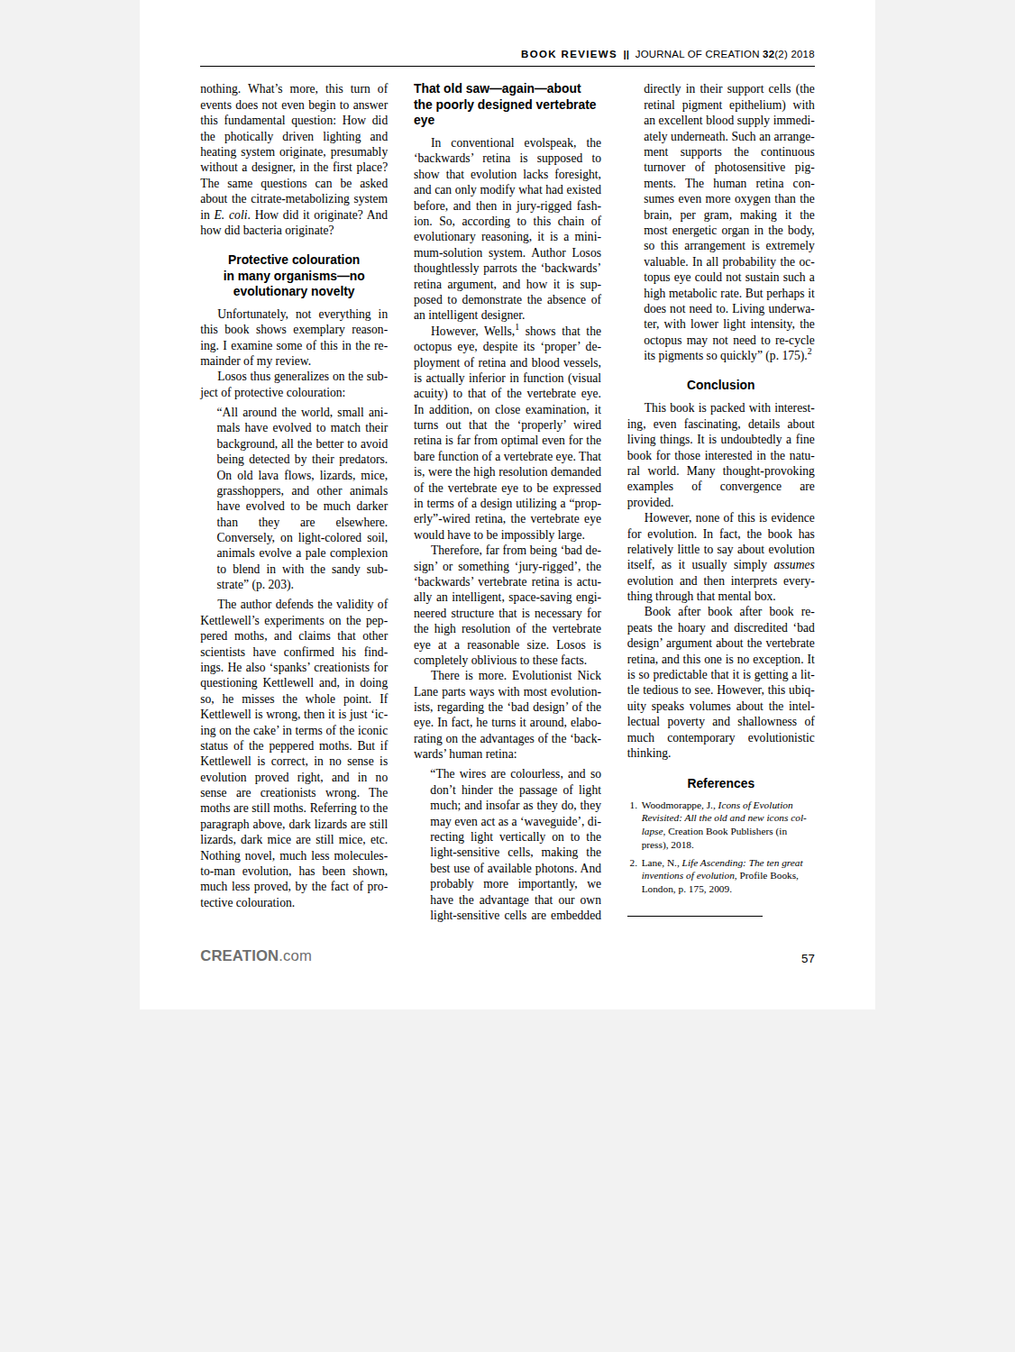BOOK REVIEWS || JOURNAL OF CREATION 32(2) 2018
nothing. What’s more, this turn of events does not even begin to answer this fundamental question: How did the photically driven lighting and heating system originate, presumably without a designer, in the first place? The same questions can be asked about the citrate-metabolizing system in E. coli. How did it originate? And how did bacteria originate?
Protective colouration
in many organisms—no
evolutionary novelty
Unfortunately, not everything in this book shows exemplary reasoning. I examine some of this in the remainder of my review.
Losos thus generalizes on the subject of protective colouration:
“All around the world, small animals have evolved to match their background, all the better to avoid being detected by their predators. On old lava flows, lizards, mice, grasshoppers, and other animals have evolved to be much darker than they are elsewhere. Conversely, on light-colored soil, animals evolve a pale complexion to blend in with the sandy substrate” (p. 203).
The author defends the validity of Kettlewell’s experiments on the peppered moths, and claims that other scientists have confirmed his findings. He also ‘spanks’ creationists for questioning Kettlewell and, in doing so, he misses the whole point. If Kettlewell is wrong, then it is just ‘icing on the cake’ in terms of the iconic status of the peppered moths. But if Kettlewell is correct, in no sense is evolution proved right, and in no sense are creationists wrong. The moths are still moths. Referring to the paragraph above, dark lizards are still lizards, dark mice are still mice, etc. Nothing novel, much less molecules-to-man evolution, has been shown, much less proved, by the fact of protective colouration.
That old saw—again—about the poorly designed vertebrate eye
In conventional evolspeak, the ‘backwards’ retina is supposed to show that evolution lacks foresight, and can only modify what had existed before, and then in jury-rigged fashion. So, according to this chain of evolutionary reasoning, it is a minimum-solution system. Author Losos thoughtlessly parrots the ‘backwards’ retina argument, and how it is supposed to demonstrate the absence of an intelligent designer.
However, Wells,1 shows that the octopus eye, despite its ‘proper’ deployment of retina and blood vessels, is actually inferior in function (visual acuity) to that of the vertebrate eye. In addition, on close examination, it turns out that the ‘properly’ wired retina is far from optimal even for the bare function of a vertebrate eye. That is, were the high resolution demanded of the vertebrate eye to be expressed in terms of a design utilizing a “properly”-wired retina, the vertebrate eye would have to be impossibly large.
Therefore, far from being ‘bad design’ or something ‘jury-rigged’, the ‘backwards’ vertebrate retina is actually an intelligent, space-saving engineered structure that is necessary for the high resolution of the vertebrate eye at a reasonable size. Losos is completely oblivious to these facts.
There is more. Evolutionist Nick Lane parts ways with most evolutionists, regarding the ‘bad design’ of the eye. In fact, he turns it around, elaborating on the advantages of the ‘backwards’ human retina:
“The wires are colourless, and so don’t hinder the passage of light much; and insofar as they do, they may even act as a ‘waveguide’, directing light vertically on to the light-sensitive cells, making the best use of available photons. And probably more importantly, we have the advantage that our own light-sensitive cells are embedded directly in their support cells (the retinal pigment epithelium) with an excellent blood supply immediately underneath. Such an arrangement supports the continuous turnover of photosensitive pigments. The human retina consumes even more oxygen than the brain, per gram, making it the most energetic organ in the body, so this arrangement is extremely valuable. In all probability the octopus eye could not sustain such a high metabolic rate. But perhaps it does not need to. Living underwater, with lower light intensity, the octopus may not need to re-cycle its pigments so quickly” (p. 175).2
Conclusion
This book is packed with interesting, even fascinating, details about living things. It is undoubtedly a fine book for those interested in the natural world. Many thought-provoking examples of convergence are provided.
However, none of this is evidence for evolution. In fact, the book has relatively little to say about evolution itself, as it usually simply assumes evolution and then interprets everything through that mental box.
Book after book after book repeats the hoary and discredited ‘bad design’ argument about the vertebrate retina, and this one is no exception. It is so predictable that it is getting a little tedious to see. However, this ubiquity speaks volumes about the intellectual poverty and shallowness of much contemporary evolutionistic thinking.
References
Woodmorappe, J., Icons of Evolution Revisited: All the old and new icons collapse, Creation Book Publishers (in press), 2018.
Lane, N., Life Ascending: The ten great inventions of evolution, Profile Books, London, p. 175, 2009.
CREATION.com
57